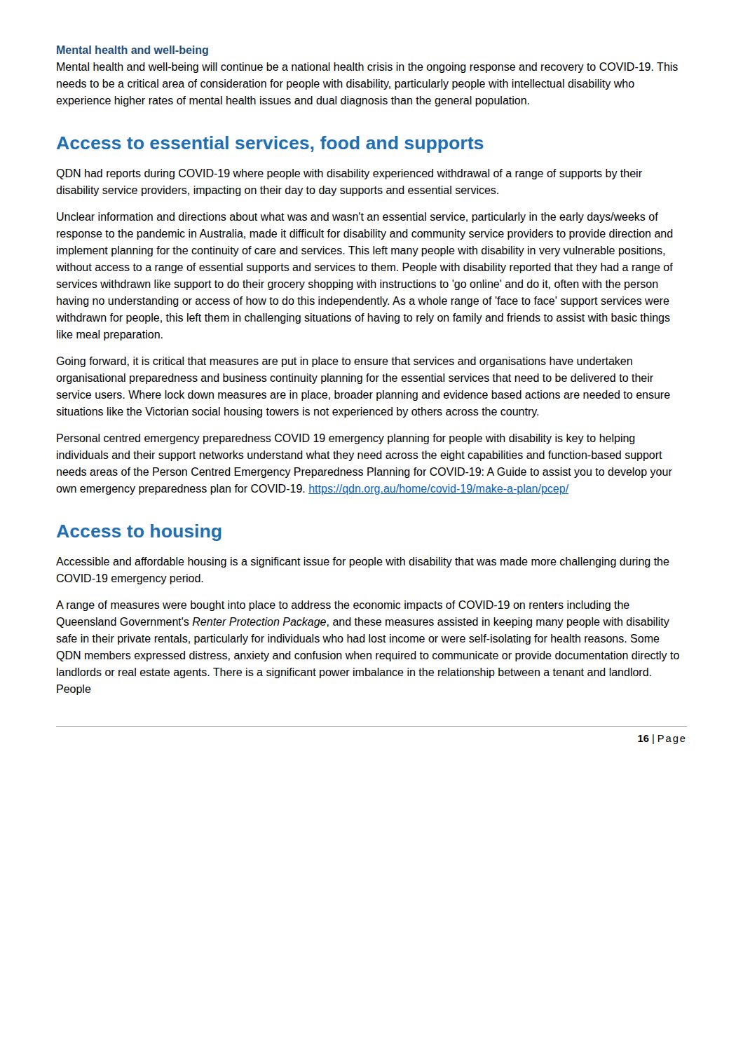Mental health and well-being
Mental health and well-being will continue be a national health crisis in the ongoing response and recovery to COVID-19. This needs to be a critical area of consideration for people with disability, particularly people with intellectual disability who experience higher rates of mental health issues and dual diagnosis than the general population.
Access to essential services, food and supports
QDN had reports during COVID-19 where people with disability experienced withdrawal of a range of supports by their disability service providers, impacting on their day to day supports and essential services.
Unclear information and directions about what was and wasn't an essential service, particularly in the early days/weeks of response to the pandemic in Australia, made it difficult for disability and community service providers to provide direction and implement planning for the continuity of care and services. This left many people with disability in very vulnerable positions, without access to a range of essential supports and services to them. People with disability reported that they had a range of services withdrawn like support to do their grocery shopping with instructions to 'go online' and do it, often with the person having no understanding or access of how to do this independently. As a whole range of 'face to face' support services were withdrawn for people, this left them in challenging situations of having to rely on family and friends to assist with basic things like meal preparation.
Going forward, it is critical that measures are put in place to ensure that services and organisations have undertaken organisational preparedness and business continuity planning for the essential services that need to be delivered to their service users. Where lock down measures are in place, broader planning and evidence based actions are needed to ensure situations like the Victorian social housing towers is not experienced by others across the country.
Personal centred emergency preparedness COVID 19 emergency planning for people with disability is key to helping individuals and their support networks understand what they need across the eight capabilities and function-based support needs areas of the Person Centred Emergency Preparedness Planning for COVID-19: A Guide to assist you to develop your own emergency preparedness plan for COVID-19. https://qdn.org.au/home/covid-19/make-a-plan/pcep/
Access to housing
Accessible and affordable housing is a significant issue for people with disability that was made more challenging during the COVID-19 emergency period.
A range of measures were bought into place to address the economic impacts of COVID-19 on renters including the Queensland Government's Renter Protection Package, and these measures assisted in keeping many people with disability safe in their private rentals, particularly for individuals who had lost income or were self-isolating for health reasons. Some QDN members expressed distress, anxiety and confusion when required to communicate or provide documentation directly to landlords or real estate agents. There is a significant power imbalance in the relationship between a tenant and landlord. People
16 | Page